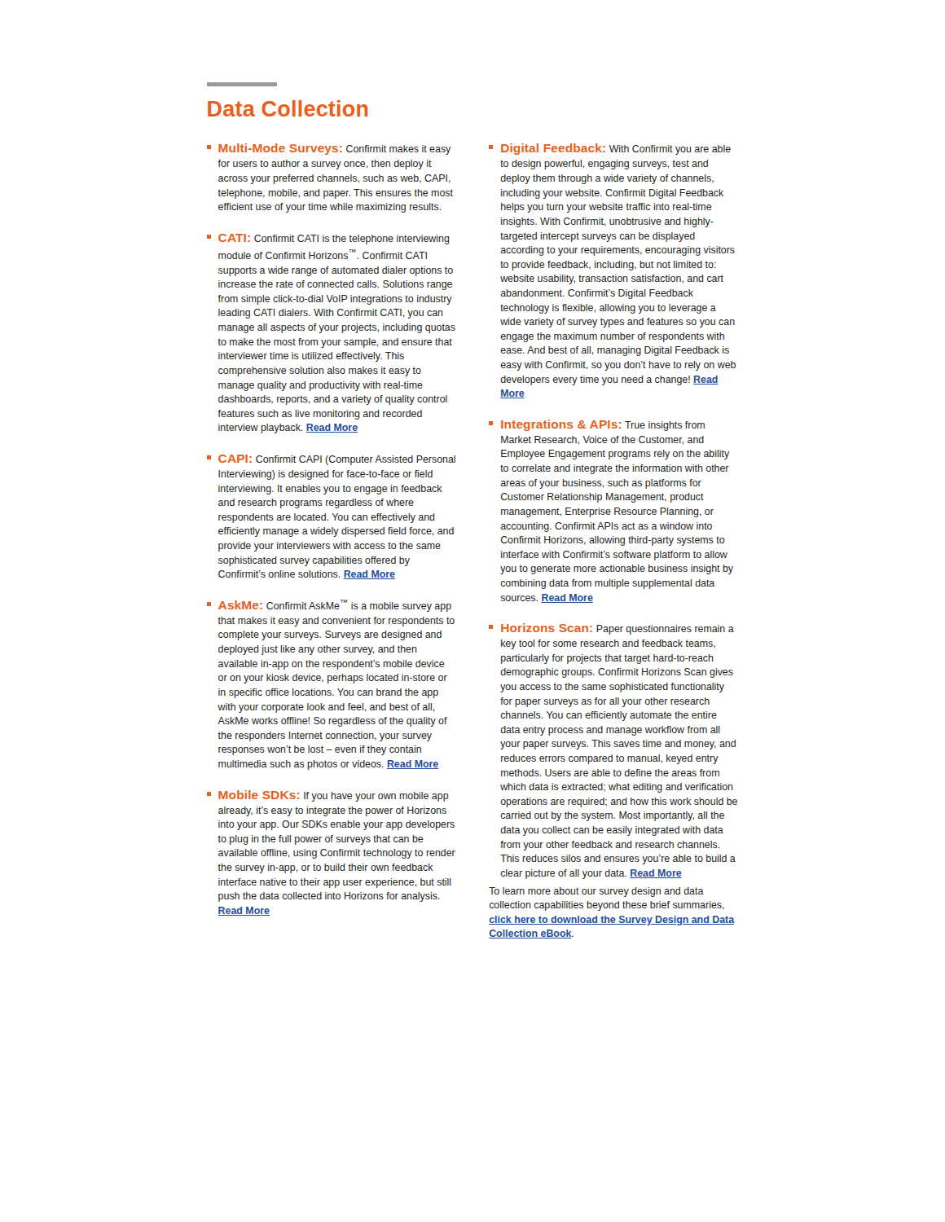Data Collection
Multi-Mode Surveys: Confirmit makes it easy for users to author a survey once, then deploy it across your preferred channels, such as web, CAPI, telephone, mobile, and paper. This ensures the most efficient use of your time while maximizing results.
CATI: Confirmit CATI is the telephone interviewing module of Confirmit Horizons™. Confirmit CATI supports a wide range of automated dialer options to increase the rate of connected calls. Solutions range from simple click-to-dial VoIP integrations to industry leading CATI dialers. With Confirmit CATI, you can manage all aspects of your projects, including quotas to make the most from your sample, and ensure that interviewer time is utilized effectively. This comprehensive solution also makes it easy to manage quality and productivity with real-time dashboards, reports, and a variety of quality control features such as live monitoring and recorded interview playback. Read More
CAPI: Confirmit CAPI (Computer Assisted Personal Interviewing) is designed for face-to-face or field interviewing. It enables you to engage in feedback and research programs regardless of where respondents are located. You can effectively and efficiently manage a widely dispersed field force, and provide your interviewers with access to the same sophisticated survey capabilities offered by Confirmit’s online solutions. Read More
AskMe: Confirmit AskMe™ is a mobile survey app that makes it easy and convenient for respondents to complete your surveys. Surveys are designed and deployed just like any other survey, and then available in-app on the respondent’s mobile device or on your kiosk device, perhaps located in-store or in specific office locations. You can brand the app with your corporate look and feel, and best of all, AskMe works offline! So regardless of the quality of the responders Internet connection, your survey responses won’t be lost – even if they contain multimedia such as photos or videos. Read More
Mobile SDKs: If you have your own mobile app already, it’s easy to integrate the power of Horizons into your app. Our SDKs enable your app developers to plug in the full power of surveys that can be available offline, using Confirmit technology to render the survey in-app, or to build their own feedback interface native to their app user experience, but still push the data collected into Horizons for analysis. Read More
Digital Feedback: With Confirmit you are able to design powerful, engaging surveys, test and deploy them through a wide variety of channels, including your website. Confirmit Digital Feedback helps you turn your website traffic into real-time insights. With Confirmit, unobtrusive and highly-targeted intercept surveys can be displayed according to your requirements, encouraging visitors to provide feedback, including, but not limited to: website usability, transaction satisfaction, and cart abandonment. Confirmit’s Digital Feedback technology is flexible, allowing you to leverage a wide variety of survey types and features so you can engage the maximum number of respondents with ease. And best of all, managing Digital Feedback is easy with Confirmit, so you don’t have to rely on web developers every time you need a change! Read More
Integrations & APIs: True insights from Market Research, Voice of the Customer, and Employee Engagement programs rely on the ability to correlate and integrate the information with other areas of your business, such as platforms for Customer Relationship Management, product management, Enterprise Resource Planning, or accounting. Confirmit APIs act as a window into Confirmit Horizons, allowing third-party systems to interface with Confirmit’s software platform to allow you to generate more actionable business insight by combining data from multiple supplemental data sources. Read More
Horizons Scan: Paper questionnaires remain a key tool for some research and feedback teams, particularly for projects that target hard-to-reach demographic groups. Confirmit Horizons Scan gives you access to the same sophisticated functionality for paper surveys as for all your other research channels. You can efficiently automate the entire data entry process and manage workflow from all your paper surveys. This saves time and money, and reduces errors compared to manual, keyed entry methods. Users are able to define the areas from which data is extracted; what editing and verification operations are required; and how this work should be carried out by the system. Most importantly, all the data you collect can be easily integrated with data from your other feedback and research channels. This reduces silos and ensures you’re able to build a clear picture of all your data. Read More
To learn more about our survey design and data collection capabilities beyond these brief summaries, click here to download the Survey Design and Data Collection eBook.